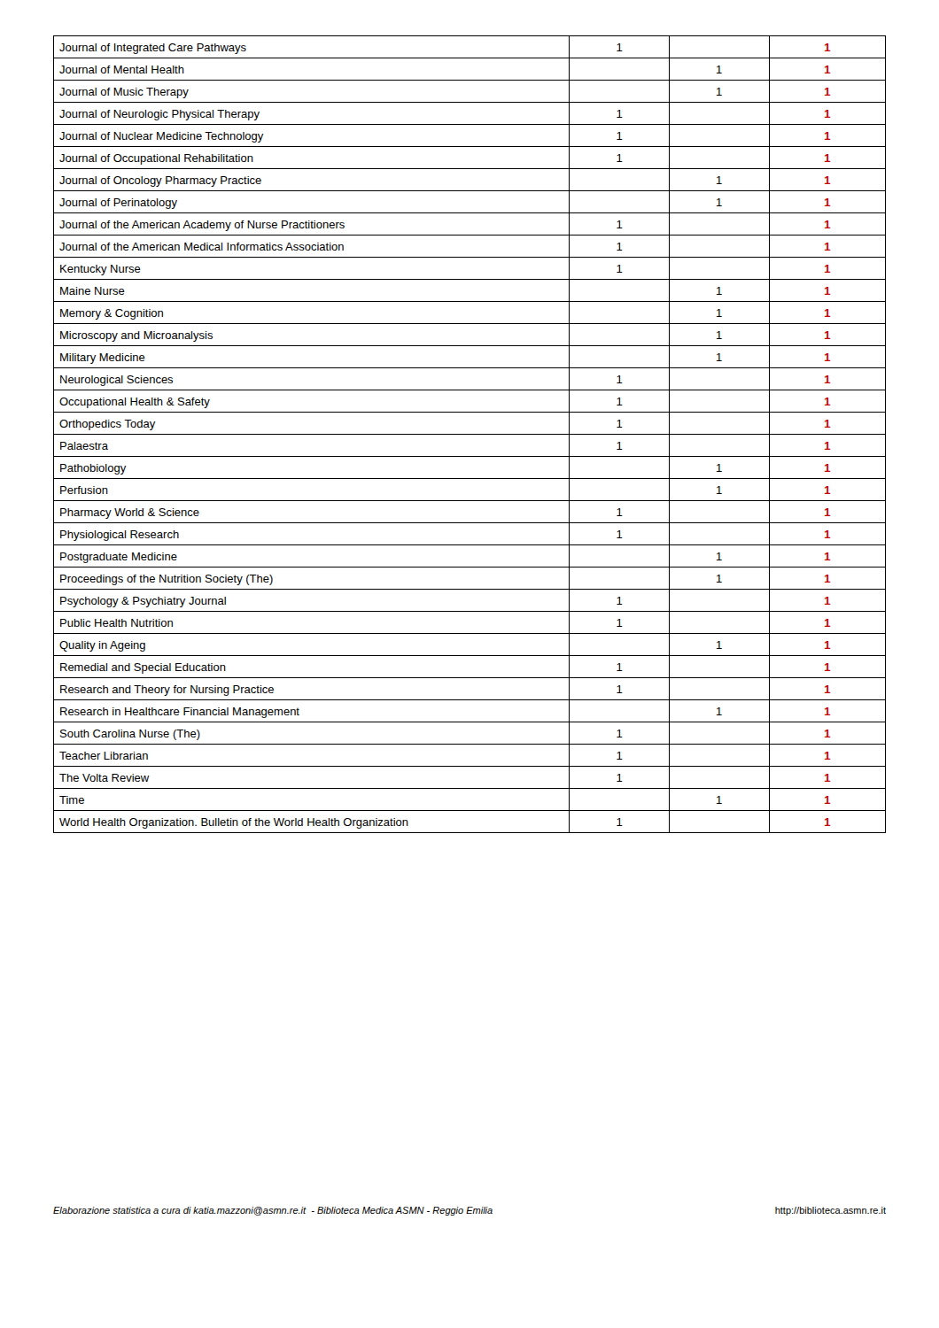| Journal of Integrated Care Pathways | 1 | | 1 |
| Journal of Mental Health | | 1 | 1 |
| Journal of Music Therapy | | 1 | 1 |
| Journal of Neurologic Physical Therapy | 1 | | 1 |
| Journal of Nuclear Medicine Technology | 1 | | 1 |
| Journal of Occupational Rehabilitation | 1 | | 1 |
| Journal of Oncology Pharmacy Practice | | 1 | 1 |
| Journal of Perinatology | | 1 | 1 |
| Journal of the American Academy of Nurse Practitioners | 1 | | 1 |
| Journal of the American Medical Informatics Association | 1 | | 1 |
| Kentucky Nurse | 1 | | 1 |
| Maine Nurse | | 1 | 1 |
| Memory & Cognition | | 1 | 1 |
| Microscopy and Microanalysis | | 1 | 1 |
| Military Medicine | | 1 | 1 |
| Neurological Sciences | 1 | | 1 |
| Occupational Health & Safety | 1 | | 1 |
| Orthopedics Today | 1 | | 1 |
| Palaestra | 1 | | 1 |
| Pathobiology | | 1 | 1 |
| Perfusion | | 1 | 1 |
| Pharmacy World & Science | 1 | | 1 |
| Physiological Research | 1 | | 1 |
| Postgraduate Medicine | | 1 | 1 |
| Proceedings of the Nutrition Society (The) | | 1 | 1 |
| Psychology & Psychiatry Journal | 1 | | 1 |
| Public Health Nutrition | 1 | | 1 |
| Quality in Ageing | | 1 | 1 |
| Remedial and Special Education | 1 | | 1 |
| Research and Theory for Nursing Practice | 1 | | 1 |
| Research in Healthcare Financial Management | | 1 | 1 |
| South Carolina Nurse (The) | 1 | | 1 |
| Teacher Librarian | 1 | | 1 |
| The Volta Review | 1 | | 1 |
| Time | | 1 | 1 |
| World Health Organization. Bulletin of the World Health Organization | 1 | | 1 |
Elaborazione statistica a cura di katia.mazzoni@asmn.re.it - Biblioteca Medica ASMN - Reggio Emilia
http://biblioteca.asmn.re.it